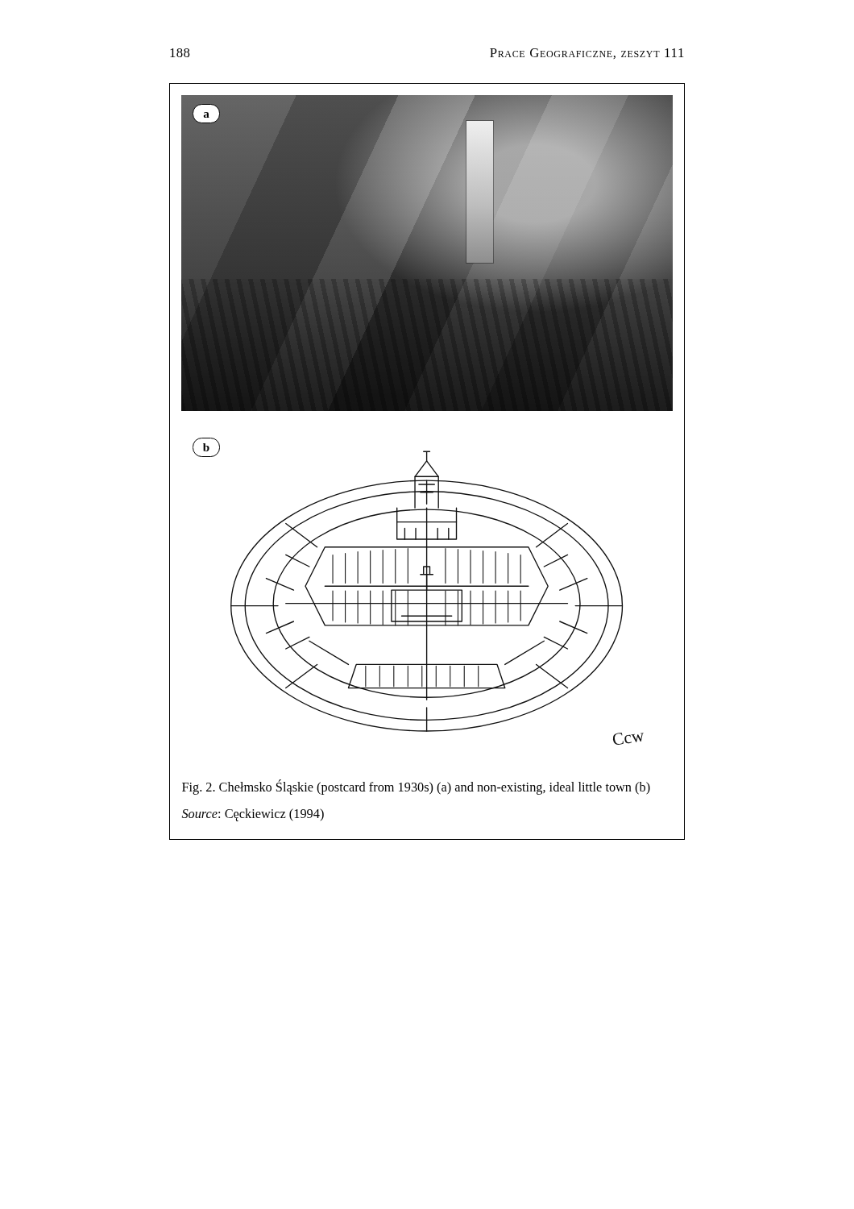188 Prace Geograficzne, zeszyt 111
a
b
Ccw
Fig. 2. Chełmsko Śląskie (postcard from 1930s) (a) and non-existing, ideal little town (b)
Source: Cęckiewicz (1994)